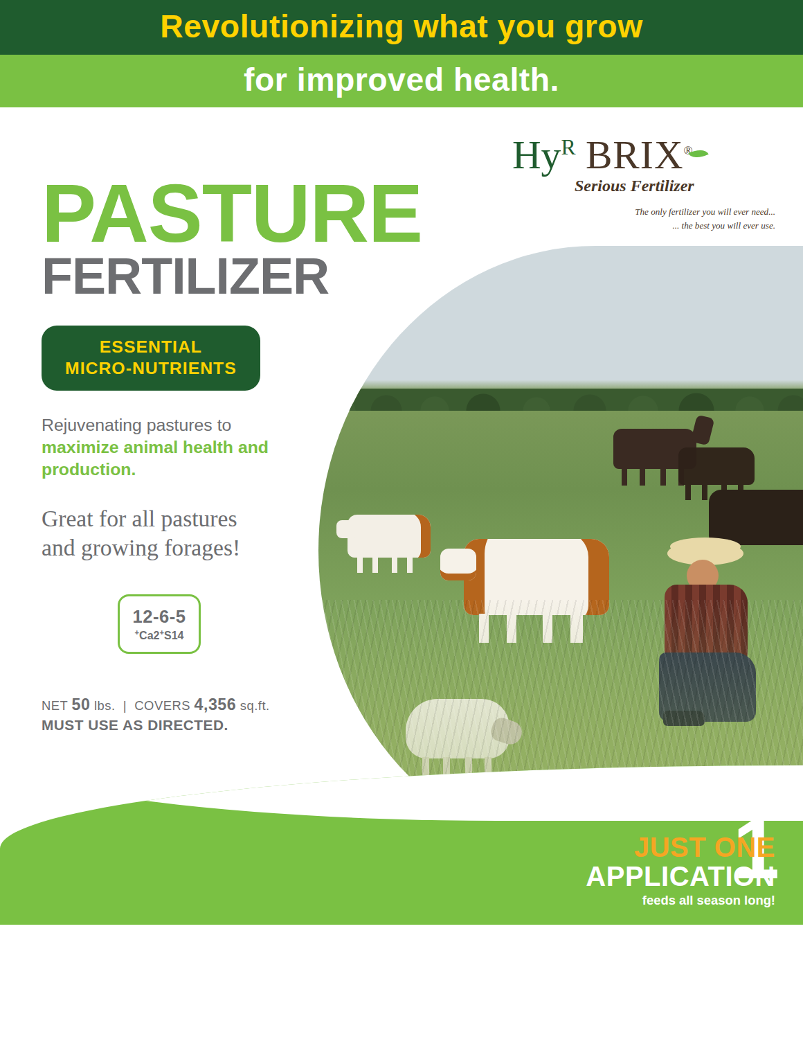Revolutionizing what you grow
for improved health.
HyR BRIX®
Serious Fertilizer
The only fertilizer you will ever need...
... the best you will ever use.
PASTURE
FERTILIZER
ESSENTIAL
MICRO-NUTRIENTS
Rejuvenating pastures to maximize animal health and production.
Great for all pastures and growing forages!
12-6-5
+Ca2+S14
NET 50 lbs. | COVERS 4,356 sq.ft.
MUST USE AS DIRECTED.
1
JUST ONE
APPLICATION
feeds all season long!